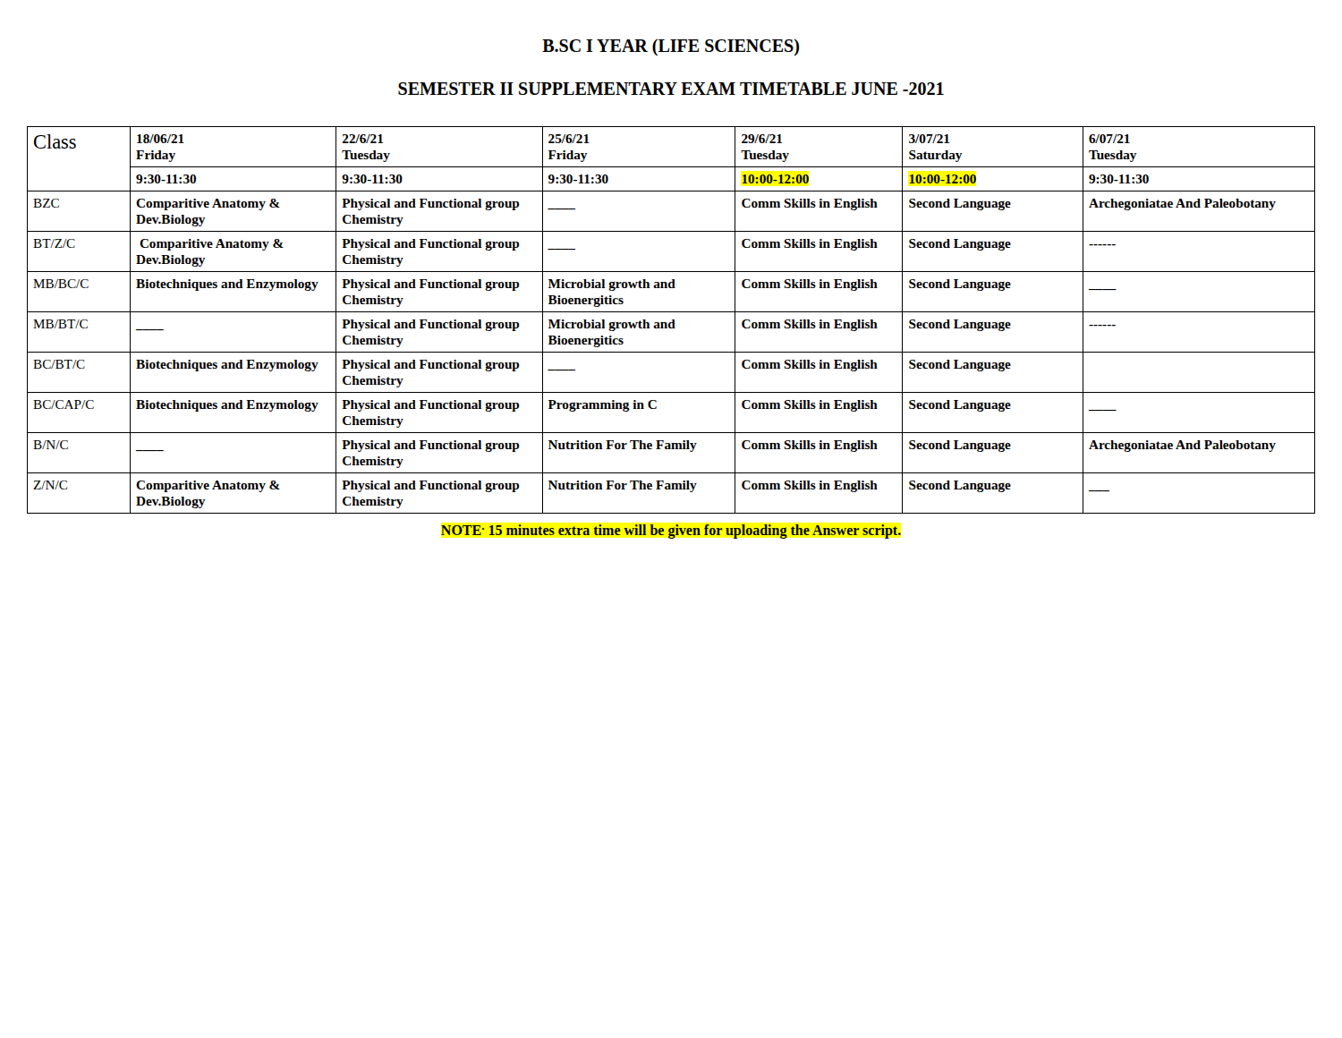B.SC I YEAR (LIFE SCIENCES)
SEMESTER II SUPPLEMENTARY EXAM TIMETABLE JUNE -2021
| Class | 18/06/21 Friday | 22/6/21 Tuesday | 25/6/21 Friday | 29/6/21 Tuesday | 3/07/21 Saturday | 6/07/21 Tuesday |
| 9:30-11:30 | 9:30-11:30 | 9:30-11:30 | 10:00-12:00 | 10:00-12:00 | 9:30-11:30 |
| BZC | Comparitive Anatomy & Dev.Biology | Physical and Functional group Chemistry | ____ | Comm Skills in English | Second Language | Archegoniatae And Paleobotany |
| BT/Z/C | Comparitive Anatomy & Dev.Biology | Physical and Functional group Chemistry | ____ | Comm Skills in English | Second Language | ------ |
| MB/BC/C | Biotechniques and Enzymology | Physical and Functional group Chemistry | Microbial growth and Bioenergitics | Comm Skills in English | Second Language | ____ |
| MB/BT/C | ____ | Physical and Functional group Chemistry | Microbial growth and Bioenergitics | Comm Skills in English | Second Language | ------ |
| BC/BT/C | Biotechniques and Enzymology | Physical and Functional group Chemistry | ____ | Comm Skills in English | Second Language | |
| BC/CAP/C | Biotechniques and Enzymology | Physical and Functional group Chemistry | Programming in C | Comm Skills in English | Second Language | ____ |
| B/N/C | ____ | Physical and Functional group Chemistry | Nutrition For The Family | Comm Skills in English | Second Language | Archegoniatae And Paleobotany |
| Z/N/C | Comparitive Anatomy & Dev.Biology | Physical and Functional group Chemistry | Nutrition For The Family | Comm Skills in English | Second Language | ___ |
NOTE. 15 minutes extra time will be given for uploading the Answer script.